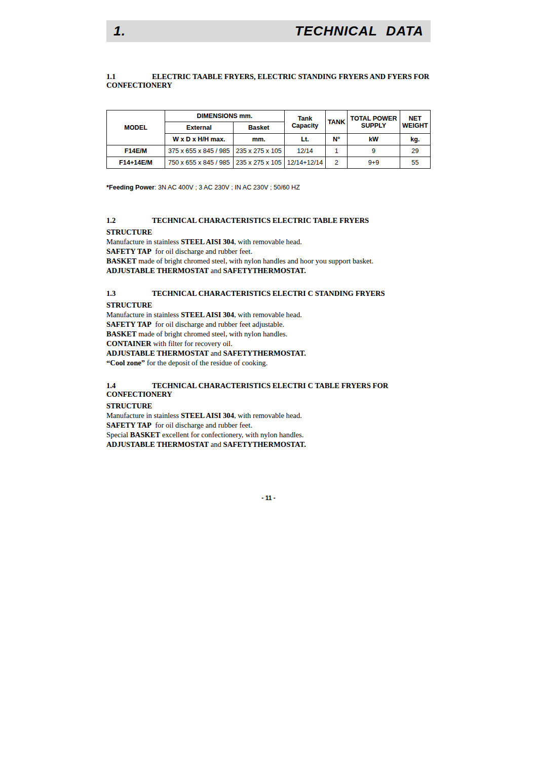1. TECHNICAL DATA
1.1 ELECTRIC TAABLE FRYERS, ELECTRIC STANDING FRYERS AND FYERS FOR CONFECTIONERY
| MODEL | DIMENSIONS mm. | Tank Capacity | TANK | TOTAL POWER SUPPLY | NET WEIGHT |
| --- | --- | --- | --- | --- | --- |
| External | Basket |
| W x D x H/H max. | mm. | Lt. | N° | kW | kg. |
| F14E/M | 375 x 655 x 845 / 985 | 235 x 275 x 105 | 12/14 | 1 | 9 | 29 |
| F14+14E/M | 750 x 655 x 845 / 985 | 235 x 275 x 105 | 12/14+12/14 | 2 | 9+9 | 55 |
*Feeding Power: 3N AC 400V ; 3 AC 230V ; IN AC 230V ; 50/60 HZ
1.2 TECHNICAL CHARACTERISTICS ELECTRIC TABLE FRYERS
STRUCTURE
Manufacture in stainless STEEL AISI 304, with removable head.
SAFETY TAP for oil discharge and rubber feet.
BASKET made of bright chromed steel, with nylon handles and hoor you support basket.
ADJUSTABLE THERMOSTAT and SAFETYTHERMOSTAT.
1.3 TECHNICAL CHARACTERISTICS ELECTRI C STANDING FRYERS
STRUCTURE
Manufacture in stainless STEEL AISI 304, with removable head.
SAFETY TAP for oil discharge and rubber feet adjustable.
BASKET made of bright chromed steel, with nylon handles.
CONTAINER with filter for recovery oil.
ADJUSTABLE THERMOSTAT and SAFETYTHERMOSTAT.
“Cool zone” for the deposit of the residue of cooking.
1.4 TECHNICAL CHARACTERISTICS ELECTRI C TABLE FRYERS FOR CONFECTIONERY
STRUCTURE
Manufacture in stainless STEEL AISI 304, with removable head.
SAFETY TAP for oil discharge and rubber feet.
Special BASKET excellent for confectionery, with nylon handles.
ADJUSTABLE THERMOSTAT and SAFETYTHERMOSTAT.
- 11 -